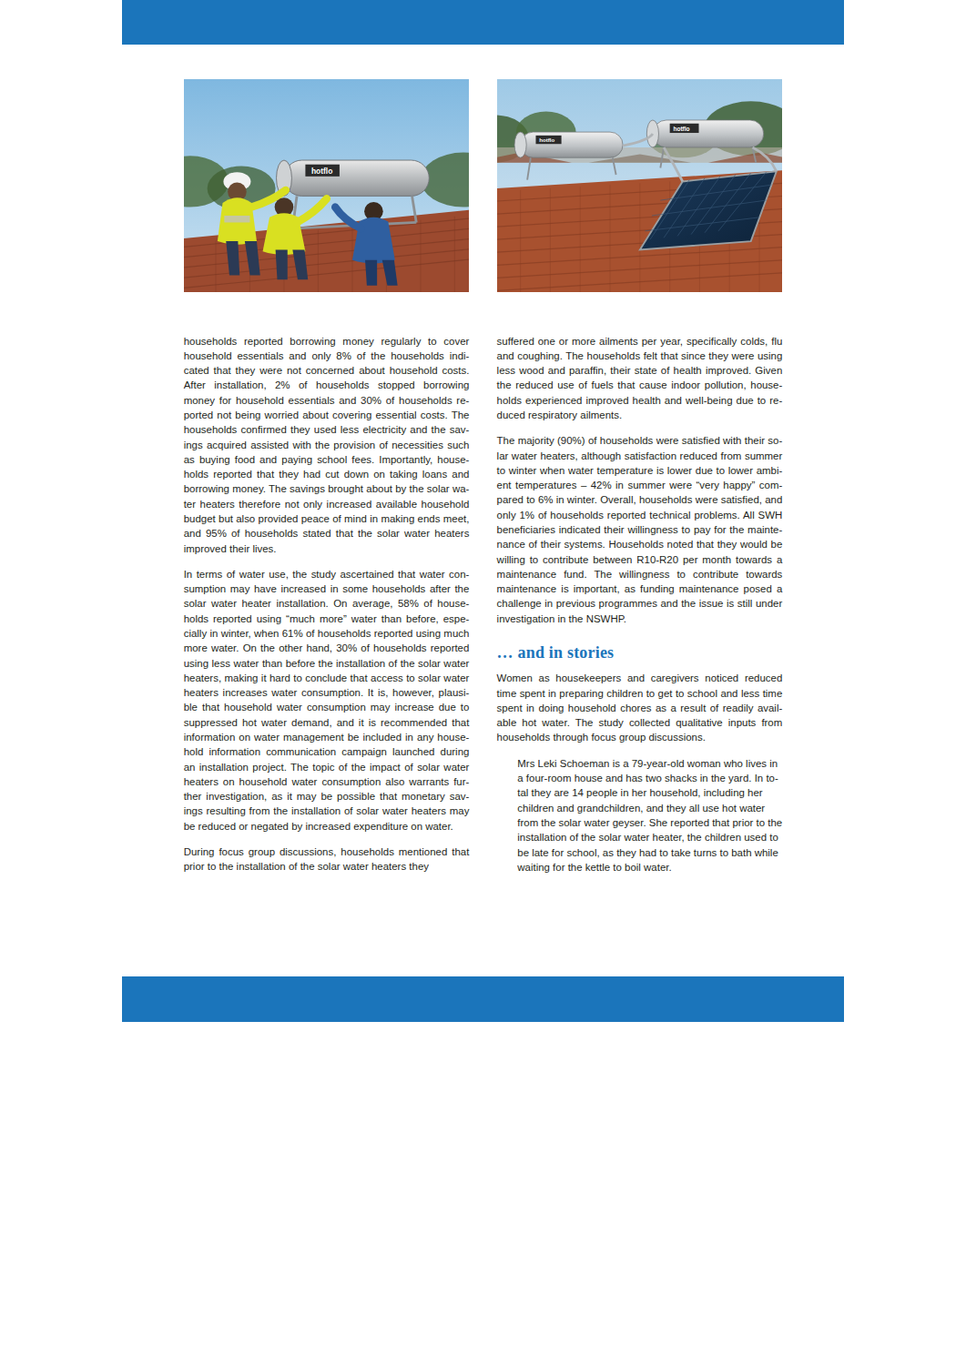hotflo
hotflo hotflo
households reported borrowing money regularly to cover household essentials and only 8% of the households indicated that they were not concerned about household costs. After installation, 2% of households stopped borrowing money for household essentials and 30% of households reported not being worried about covering essential costs. The households confirmed they used less electricity and the savings acquired assisted with the provision of necessities such as buying food and paying school fees. Importantly, households reported that they had cut down on taking loans and borrowing money. The savings brought about by the solar water heaters therefore not only increased available household budget but also provided peace of mind in making ends meet, and 95% of households stated that the solar water heaters improved their lives.
In terms of water use, the study ascertained that water consumption may have increased in some households after the solar water heater installation. On average, 58% of households reported using “much more” water than before, especially in winter, when 61% of households reported using much more water. On the other hand, 30% of households reported using less water than before the installation of the solar water heaters, making it hard to conclude that access to solar water heaters increases water consumption. It is, however, plausible that household water consumption may increase due to suppressed hot water demand, and it is recommended that information on water management be included in any household information communication campaign launched during an installation project. The topic of the impact of solar water heaters on household water consumption also warrants further investigation, as it may be possible that monetary savings resulting from the installation of solar water heaters may be reduced or negated by increased expenditure on water.
During focus group discussions, households mentioned that prior to the installation of the solar water heaters they
suffered one or more ailments per year, specifically colds, flu and coughing. The households felt that since they were using less wood and paraffin, their state of health improved. Given the reduced use of fuels that cause indoor pollution, households experienced improved health and well-being due to reduced respiratory ailments.
The majority (90%) of households were satisfied with their solar water heaters, although satisfaction reduced from summer to winter when water temperature is lower due to lower ambient temperatures – 42% in summer were “very happy” compared to 6% in winter. Overall, households were satisfied, and only 1% of households reported technical problems. All SWH beneficiaries indicated their willingness to pay for the maintenance of their systems. Households noted that they would be willing to contribute between R10-R20 per month towards a maintenance fund. The willingness to contribute towards maintenance is important, as funding maintenance posed a challenge in previous programmes and the issue is still under investigation in the NSWHP.
… and in stories
Women as housekeepers and caregivers noticed reduced time spent in preparing children to get to school and less time spent in doing household chores as a result of readily available hot water. The study collected qualitative inputs from households through focus group discussions.
Mrs Leki Schoeman is a 79-year-old woman who lives in a four-room house and has two shacks in the yard. In total they are 14 people in her household, including her children and grandchildren, and they all use hot water from the solar water geyser. She reported that prior to the installation of the solar water heater, the children used to be late for school, as they had to take turns to bath while waiting for the kettle to boil water.